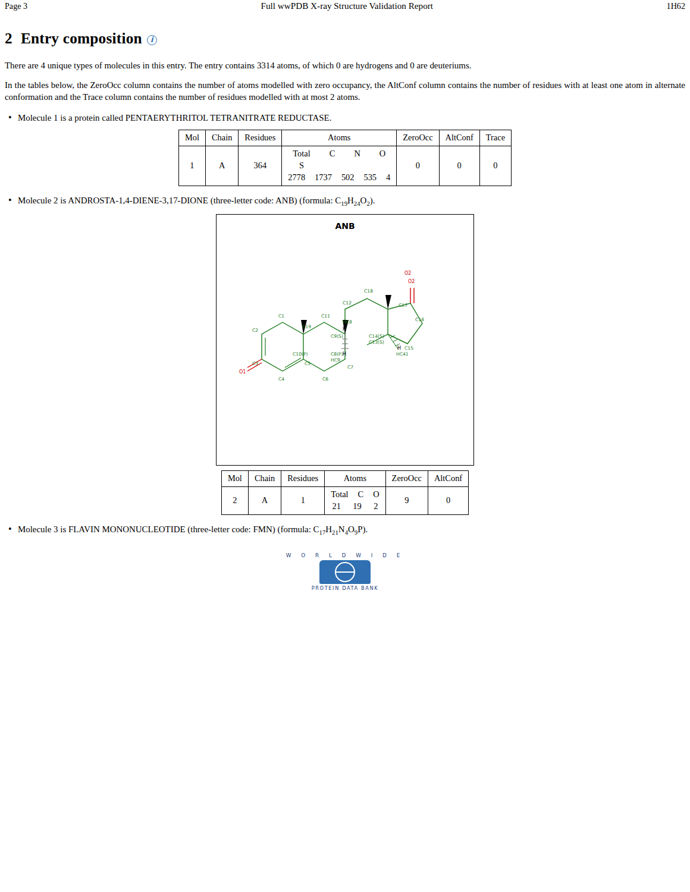Page 3
Full wwPDB X-ray Structure Validation Report
1H62
2 Entry compositioni
There are 4 unique types of molecules in this entry. The entry contains 3314 atoms, of which 0 are hydrogens and 0 are deuteriums.
In the tables below, the ZeroOcc column contains the number of atoms modelled with zero occupancy, the AltConf column contains the number of residues with at least one atom in alternate conformation and the Trace column contains the number of residues modelled with at most 2 atoms.
Molecule 1 is a protein called PENTAERYTHRITOL TETRANITRATE REDUCTASE.
| Mol | Chain | Residues | Atoms | ZeroOcc | AltConf | Trace |
| --- | --- | --- | --- | --- | --- | --- |
| 1 | A | 364 | Total C N O S 2778 1737 502 535 4 | 0 | 0 | 0 |
Molecule 2 is ANDROSTA-1,4-DIENE-3,17-DIONE (three-letter code: ANB) (formula: C19H24O2).
ANB
O1 O2 O2 C1 C2 C3 C4 C5 C6 C7 C8(P) C9(S) C10(P) C11 C12 C13(S) C14(S) C15 C16 C17 C18 C19 HC8 HC9 HC41 H H H
| Mol | Chain | Residues | Atoms | ZeroOcc | AltConf |
| --- | --- | --- | --- | --- | --- |
| 2 | A | 1 | Total C O 21 19 2 | 9 | 0 |
Molecule 3 is FLAVIN MONONUCLEOTIDE (three-letter code: FMN) (formula: C17H21N4O9P).
W O R L D W I D E
PROTEIN DATA BANK